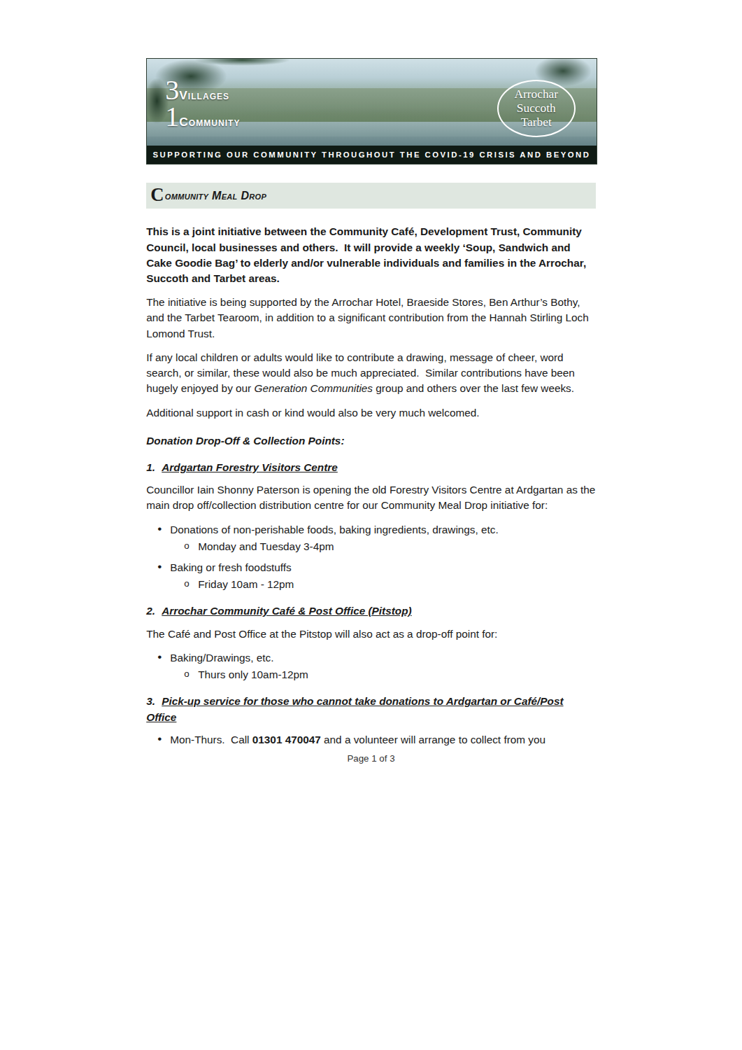3Villages
1Community
Arrochar
Succoth
Tarbet
Supporting our community throughout the COVID-19 crisis and beyond
Community Meal Drop
This is a joint initiative between the Community Café, Development Trust, Community Council, local businesses and others. It will provide a weekly ‘Soup, Sandwich and Cake Goodie Bag’ to elderly and/or vulnerable individuals and families in the Arrochar, Succoth and Tarbet areas.
The initiative is being supported by the Arrochar Hotel, Braeside Stores, Ben Arthur’s Bothy, and the Tarbet Tearoom, in addition to a significant contribution from the Hannah Stirling Loch Lomond Trust.
If any local children or adults would like to contribute a drawing, message of cheer, word search, or similar, these would also be much appreciated. Similar contributions have been hugely enjoyed by our Generation Communities group and others over the last few weeks.
Additional support in cash or kind would also be very much welcomed.
Donation Drop-Off & Collection Points:
1. Ardgartan Forestry Visitors Centre
Councillor Iain Shonny Paterson is opening the old Forestry Visitors Centre at Ardgartan as the main drop off/collection distribution centre for our Community Meal Drop initiative for:
Donations of non-perishable foods, baking ingredients, drawings, etc.
Monday and Tuesday 3-4pm
Baking or fresh foodstuffs
Friday 10am - 12pm
2. Arrochar Community Café & Post Office (Pitstop)
The Café and Post Office at the Pitstop will also act as a drop-off point for:
Baking/Drawings, etc.
Thurs only 10am-12pm
3. Pick-up service for those who cannot take donations to Ardgartan or Café/Post Office
Mon-Thurs. Call 01301 470047 and a volunteer will arrange to collect from you
Page 1 of 3